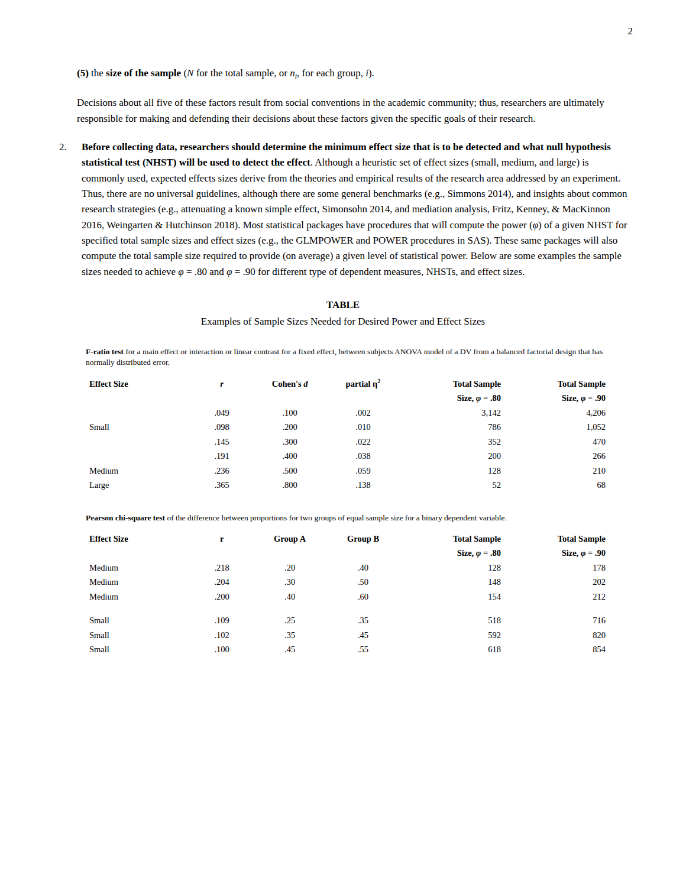2
(5) the size of the sample (N for the total sample, or ni, for each group, i).
Decisions about all five of these factors result from social conventions in the academic community; thus, researchers are ultimately responsible for making and defending their decisions about these factors given the specific goals of their research.
Before collecting data, researchers should determine the minimum effect size that is to be detected and what null hypothesis statistical test (NHST) will be used to detect the effect. Although a heuristic set of effect sizes (small, medium, and large) is commonly used, expected effects sizes derive from the theories and empirical results of the research area addressed by an experiment. Thus, there are no universal guidelines, although there are some general benchmarks (e.g., Simmons 2014), and insights about common research strategies (e.g., attenuating a known simple effect, Simonsohn 2014, and mediation analysis, Fritz, Kenney, & MacKinnon 2016, Weingarten & Hutchinson 2018). Most statistical packages have procedures that will compute the power (φ) of a given NHST for specified total sample sizes and effect sizes (e.g., the GLMPOWER and POWER procedures in SAS). These same packages will also compute the total sample size required to provide (on average) a given level of statistical power. Below are some examples the sample sizes needed to achieve φ = .80 and φ = .90 for different type of dependent measures, NHSTs, and effect sizes.
TABLE
Examples of Sample Sizes Needed for Desired Power and Effect Sizes
F-ratio test for a main effect or interaction or linear contrast for a fixed effect, between subjects ANOVA model of a DV from a balanced factorial design that has normally distributed error.
| Effect Size | r | Cohen's d | partial η 2 | Total Sample | Total Sample |
| --- | --- | --- | --- | --- | --- |
| | | | | Size, φ = .80 | Size, φ = .90 |
| | .049 | .100 | .002 | 3,142 | 4,206 |
| Small | .098 | .200 | .010 | 786 | 1,052 |
| | .145 | .300 | .022 | 352 | 470 |
| | .191 | .400 | .038 | 200 | 266 |
| Medium | .236 | .500 | .059 | 128 | 210 |
| Large | .365 | .800 | .138 | 52 | 68 |
Pearson chi-square test of the difference between proportions for two groups of equal sample size for a binary dependent variable.
| Effect Size | r | Group A | Group B | Total Sample | Total Sample |
| --- | --- | --- | --- | --- | --- |
| | | | | Size, φ = .80 | Size, φ = .90 |
| Medium | .218 | .20 | .40 | 128 | 178 |
| Medium | .204 | .30 | .50 | 148 | 202 |
| Medium | .200 | .40 | .60 | 154 | 212 |
| Small | .109 | .25 | .35 | 518 | 716 |
| Small | .102 | .35 | .45 | 592 | 820 |
| Small | .100 | .45 | .55 | 618 | 854 |